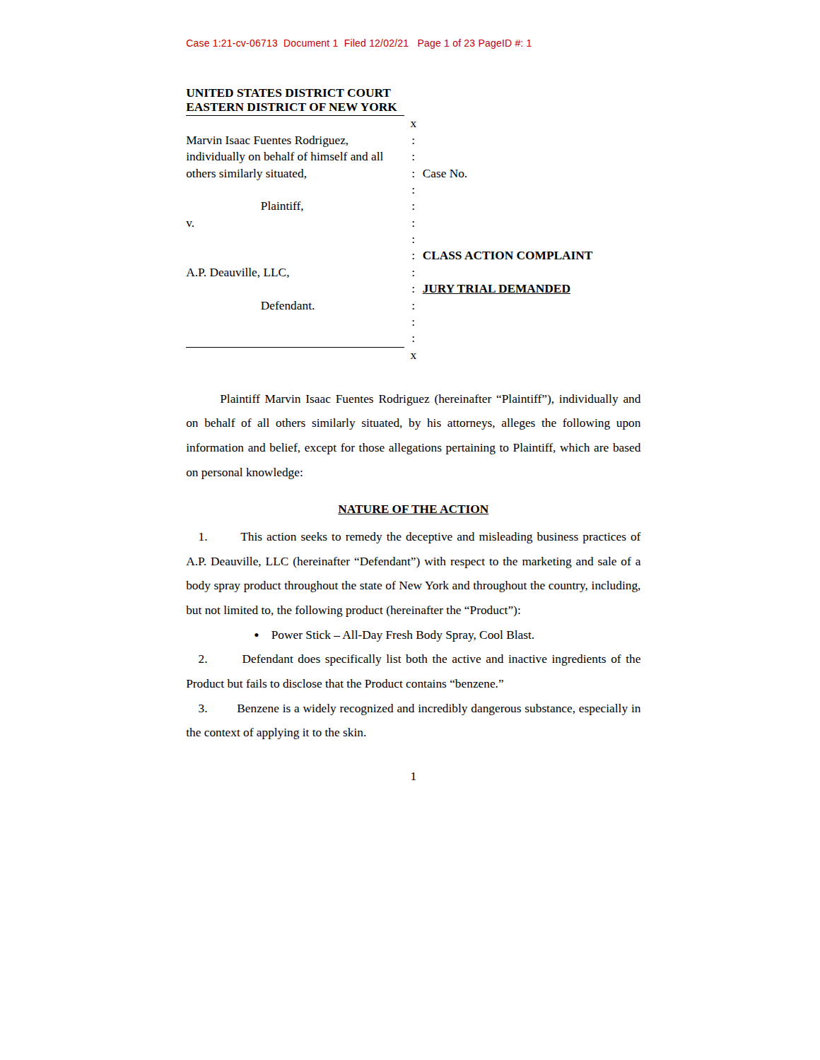Case 1:21-cv-06713 Document 1 Filed 12/02/21 Page 1 of 23 PageID #: 1
UNITED STATES DISTRICT COURT
EASTERN DISTRICT OF NEW YORK
| | x | |
| Marvin Isaac Fuentes Rodriguez, individually on behalf of himself and all others similarly situated, | : : : | Case No. |
| | : | |
| Plaintiff, | : | |
| v. | : | |
| | : | |
| | : | CLASS ACTION COMPLAINT |
| A.P. Deauville, LLC, | : | |
| | : | JURY TRIAL DEMANDED |
| Defendant. | : | |
| | : | |
| | : | |
| | x | |
Plaintiff Marvin Isaac Fuentes Rodriguez (hereinafter “Plaintiff”), individually and on behalf of all others similarly situated, by his attorneys, alleges the following upon information and belief, except for those allegations pertaining to Plaintiff, which are based on personal knowledge:
NATURE OF THE ACTION
1. This action seeks to remedy the deceptive and misleading business practices of A.P. Deauville, LLC (hereinafter “Defendant”) with respect to the marketing and sale of a body spray product throughout the state of New York and throughout the country, including, but not limited to, the following product (hereinafter the “Product”):
Power Stick – All-Day Fresh Body Spray, Cool Blast.
2. Defendant does specifically list both the active and inactive ingredients of the Product but fails to disclose that the Product contains “benzene.”
3. Benzene is a widely recognized and incredibly dangerous substance, especially in the context of applying it to the skin.
1